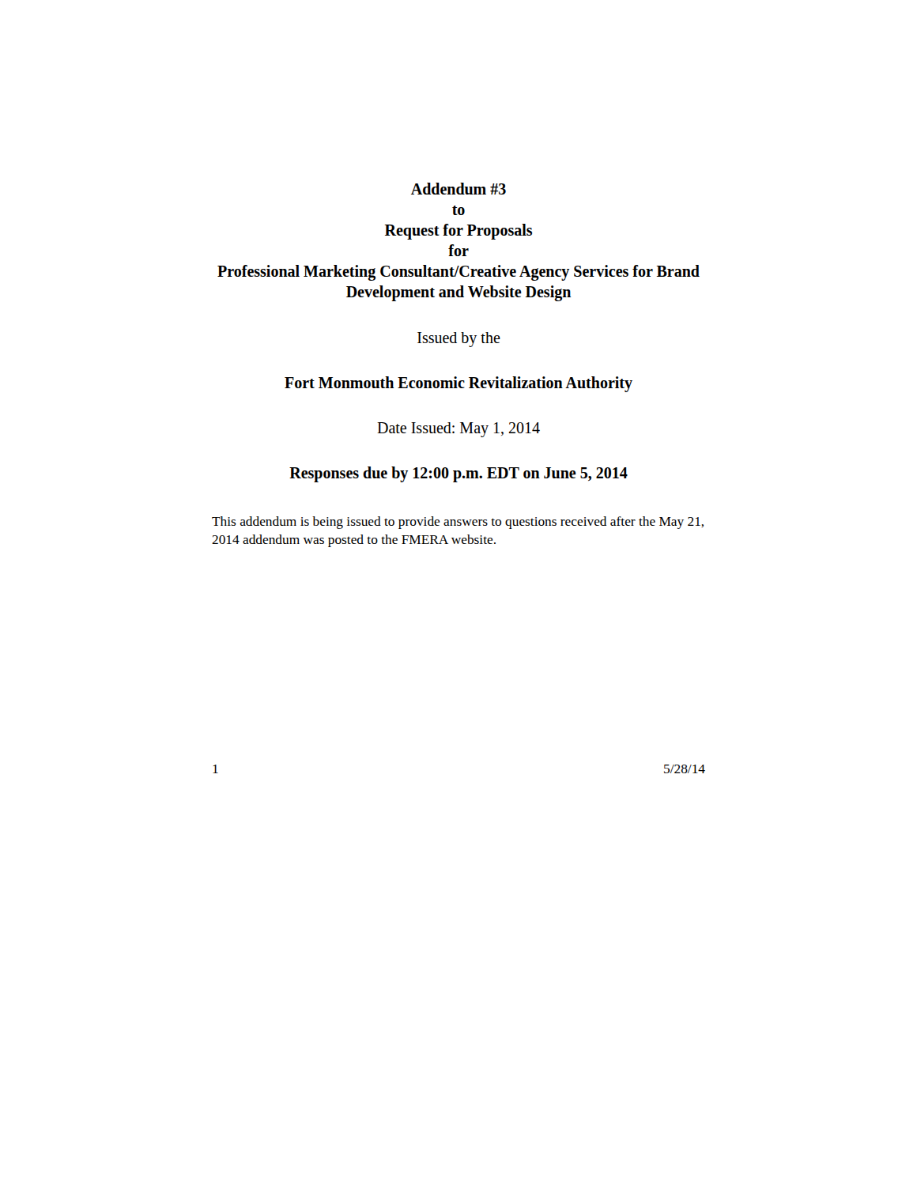Addendum #3 to Request for Proposals for Professional Marketing Consultant/Creative Agency Services for Brand Development and Website Design
Issued by the
Fort Monmouth Economic Revitalization Authority
Date Issued: May 1, 2014
Responses due by 12:00 p.m. EDT on June 5, 2014
This addendum is being issued to provide answers to questions received after the May 21, 2014 addendum was posted to the FMERA website.
1
5/28/14